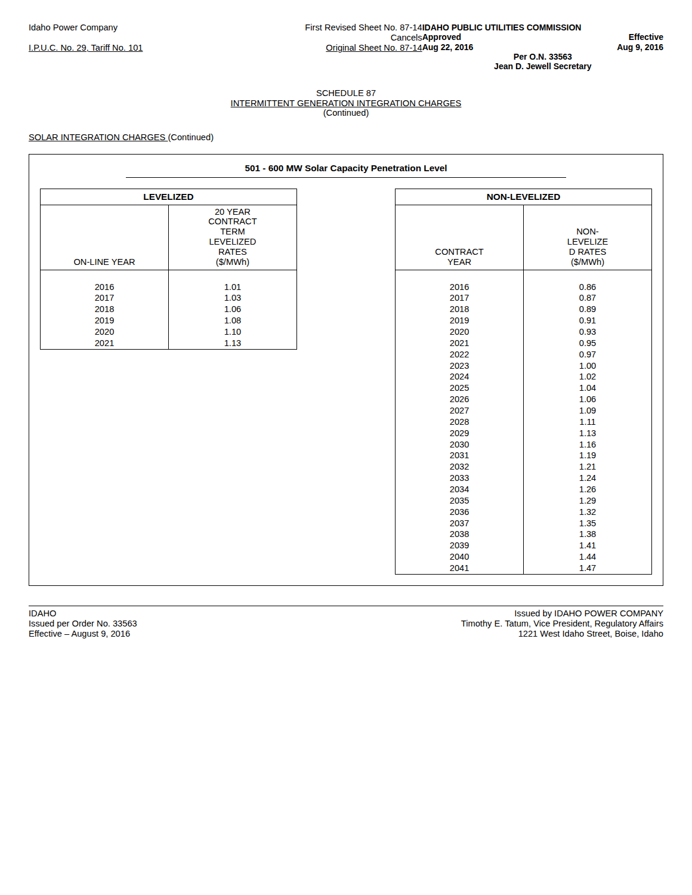Idaho Power Company
First Revised Sheet No. 87-14
Cancels
I.P.U.C. No. 29, Tariff No. 101
Original Sheet No. 87-14
IDAHO PUBLIC UTILITIES COMMISSION
Approved
Effective
Aug 22, 2016
Aug 9, 2016
Per O.N. 33563
Jean D. Jewell Secretary
SCHEDULE 87
INTERMITTENT GENERATION INTEGRATION CHARGES
(Continued)
SOLAR INTEGRATION CHARGES (Continued)
501 - 600 MW Solar Capacity Penetration Level
| LEVELIZED |
| --- |
| ON-LINE YEAR | 20 YEAR CONTRACT TERM LEVELIZED RATES ($/MWh) |
| 2016 | 1.01 |
| 2017 | 1.03 |
| 2018 | 1.06 |
| 2019 | 1.08 |
| 2020 | 1.10 |
| 2021 | 1.13 |
| NON-LEVELIZED |
| --- |
| CONTRACT YEAR | NON- LEVELIZE D RATES ($/MWh) |
| 2016 | 0.86 |
| 2017 | 0.87 |
| 2018 | 0.89 |
| 2019 | 0.91 |
| 2020 | 0.93 |
| 2021 | 0.95 |
| 2022 | 0.97 |
| 2023 | 1.00 |
| 2024 | 1.02 |
| 2025 | 1.04 |
| 2026 | 1.06 |
| 2027 | 1.09 |
| 2028 | 1.11 |
| 2029 | 1.13 |
| 2030 | 1.16 |
| 2031 | 1.19 |
| 2032 | 1.21 |
| 2033 | 1.24 |
| 2034 | 1.26 |
| 2035 | 1.29 |
| 2036 | 1.32 |
| 2037 | 1.35 |
| 2038 | 1.38 |
| 2039 | 1.41 |
| 2040 | 1.44 |
| 2041 | 1.47 |
IDAHO
Issued per Order No. 33563
Effective – August 9, 2016
Issued by IDAHO POWER COMPANY
Timothy E. Tatum, Vice President, Regulatory Affairs
1221 West Idaho Street, Boise, Idaho